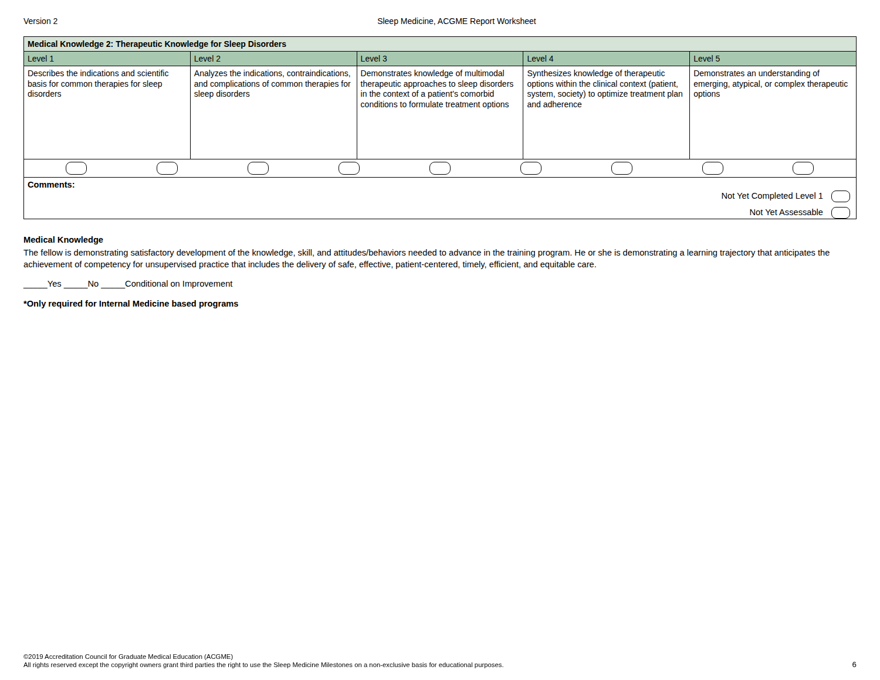Version 2
Sleep Medicine, ACGME Report Worksheet
| Medical Knowledge 2: Therapeutic Knowledge for Sleep Disorders |
| Level 1 | Level 2 | Level 3 | Level 4 | Level 5 |
| Describes the indications and scientific basis for common therapies for sleep disorders | Analyzes the indications, contraindications, and complications of common therapies for sleep disorders | Demonstrates knowledge of multimodal therapeutic approaches to sleep disorders in the context of a patient’s comorbid conditions to formulate treatment options | Synthesizes knowledge of therapeutic options within the clinical context (patient, system, society) to optimize treatment plan and adherence | Demonstrates an understanding of emerging, atypical, or complex therapeutic options |
| Comments: Not Yet Completed Level 1 Not Yet Assessable |
Medical Knowledge
The fellow is demonstrating satisfactory development of the knowledge, skill, and attitudes/behaviors needed to advance in the training program. He or she is demonstrating a learning trajectory that anticipates the achievement of competency for unsupervised practice that includes the delivery of safe, effective, patient-centered, timely, efficient, and equitable care.
_____Yes _____No _____Conditional on Improvement
*Only required for Internal Medicine based programs
©2019 Accreditation Council for Graduate Medical Education (ACGME)
All rights reserved except the copyright owners grant third parties the right to use the Sleep Medicine Milestones on a non-exclusive basis for educational purposes. 6